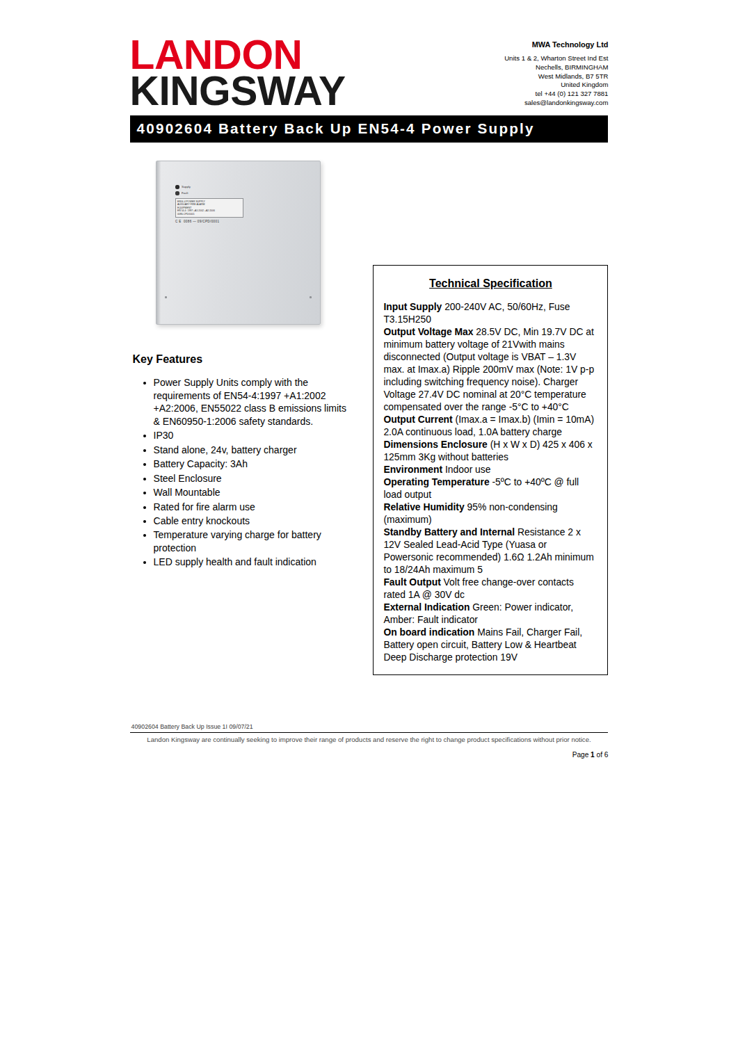LANDON KINGSWAY
MWA Technology Ltd
Units 1 & 2, Wharton Street Ind Est
Nechells, BIRMINGHAM
West Midlands, B7 5TR
United Kingdom
tel +44 (0) 121 327 7881
sales@landonkingsway.com
40902604 Battery Back Up EN54-4 Power Supply
Supply
Fault
EN54-4 POWER SUPPLY
AUXILIARY FIRE ALARM
EQUIPMENT
EN 54-4: 1997 +A1:2002 +A2:2006
0086-CPD/0001
C E 0086 — 09/CPD/0001
Key Features
Power Supply Units comply with the requirements of EN54-4:1997 +A1:2002 +A2:2006, EN55022 class B emissions limits & EN60950-1:2006 safety standards.
IP30
Stand alone, 24v, battery charger
Battery Capacity: 3Ah
Steel Enclosure
Wall Mountable
Rated for fire alarm use
Cable entry knockouts
Temperature varying charge for battery protection
LED supply health and fault indication
Technical Specification
Input Supply 200-240V AC, 50/60Hz, Fuse T3.15H250
Output Voltage Max 28.5V DC, Min 19.7V DC at minimum battery voltage of 21Vwith mains disconnected (Output voltage is VBAT – 1.3V max. at Imax.a) Ripple 200mV max (Note: 1V p-p including switching frequency noise). Charger Voltage 27.4V DC nominal at 20°C temperature compensated over the range -5°C to +40°C
Output Current (Imax.a = Imax.b) (Imin = 10mA) 2.0A continuous load, 1.0A battery charge
Dimensions Enclosure (H x W x D) 425 x 406 x 125mm 3Kg without batteries
Environment Indoor use
Operating Temperature -5ºC to +40ºC @ full load output
Relative Humidity 95% non-condensing (maximum)
Standby Battery and Internal Resistance 2 x 12V Sealed Lead-Acid Type (Yuasa or Powersonic recommended) 1.6Ω 1.2Ah minimum to 18/24Ah maximum 5
Fault Output Volt free change-over contacts rated 1A @ 30V dc
External Indication Green: Power indicator, Amber: Fault indicator
On board indication Mains Fail, Charger Fail, Battery open circuit, Battery Low & Heartbeat
Deep Discharge protection 19V
40902604 Battery Back Up Issue 1I 09/07/21
Landon Kingsway are continually seeking to improve their range of products and reserve the right to change product specifications without prior notice.
Page 1 of 6